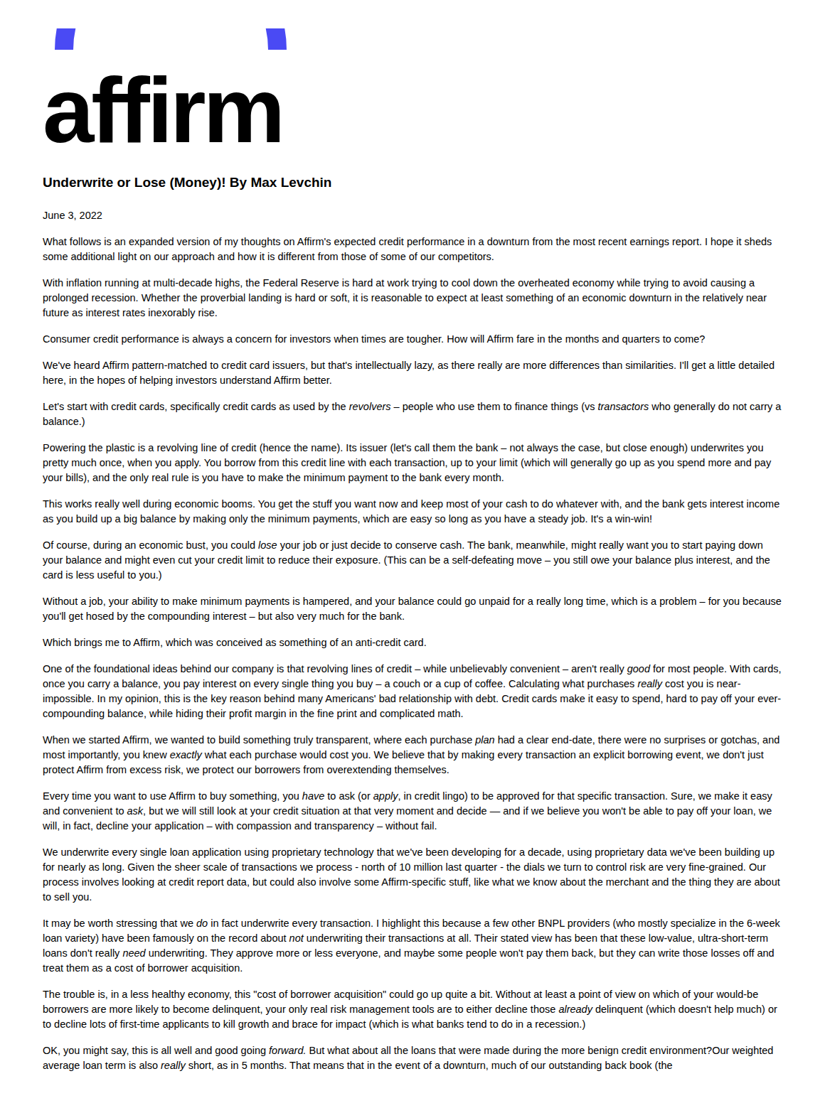affirm
Underwrite or Lose (Money)! By Max Levchin
June 3, 2022
What follows is an expanded version of my thoughts on Affirm's expected credit performance in a downturn from the most recent earnings report. I hope it sheds some additional light on our approach and how it is different from those of some of our competitors.
With inflation running at multi-decade highs, the Federal Reserve is hard at work trying to cool down the overheated economy while trying to avoid causing a prolonged recession. Whether the proverbial landing is hard or soft, it is reasonable to expect at least something of an economic downturn in the relatively near future as interest rates inexorably rise.
Consumer credit performance is always a concern for investors when times are tougher. How will Affirm fare in the months and quarters to come?
We've heard Affirm pattern-matched to credit card issuers, but that's intellectually lazy, as there really are more differences than similarities. I'll get a little detailed here, in the hopes of helping investors understand Affirm better.
Let's start with credit cards, specifically credit cards as used by the revolvers – people who use them to finance things (vs transactors who generally do not carry a balance.)
Powering the plastic is a revolving line of credit (hence the name). Its issuer (let's call them the bank – not always the case, but close enough) underwrites you pretty much once, when you apply. You borrow from this credit line with each transaction, up to your limit (which will generally go up as you spend more and pay your bills), and the only real rule is you have to make the minimum payment to the bank every month.
This works really well during economic booms. You get the stuff you want now and keep most of your cash to do whatever with, and the bank gets interest income as you build up a big balance by making only the minimum payments, which are easy so long as you have a steady job. It's a win-win!
Of course, during an economic bust, you could lose your job or just decide to conserve cash. The bank, meanwhile, might really want you to start paying down your balance and might even cut your credit limit to reduce their exposure. (This can be a self-defeating move – you still owe your balance plus interest, and the card is less useful to you.)
Without a job, your ability to make minimum payments is hampered, and your balance could go unpaid for a really long time, which is a problem – for you because you'll get hosed by the compounding interest – but also very much for the bank.
Which brings me to Affirm, which was conceived as something of an anti-credit card.
One of the foundational ideas behind our company is that revolving lines of credit – while unbelievably convenient – aren't really good for most people. With cards, once you carry a balance, you pay interest on every single thing you buy – a couch or a cup of coffee. Calculating what purchases really cost you is near-impossible. In my opinion, this is the key reason behind many Americans' bad relationship with debt. Credit cards make it easy to spend, hard to pay off your ever-compounding balance, while hiding their profit margin in the fine print and complicated math.
When we started Affirm, we wanted to build something truly transparent, where each purchase plan had a clear end-date, there were no surprises or gotchas, and most importantly, you knew exactly what each purchase would cost you. We believe that by making every transaction an explicit borrowing event, we don't just protect Affirm from excess risk, we protect our borrowers from overextending themselves.
Every time you want to use Affirm to buy something, you have to ask (or apply, in credit lingo) to be approved for that specific transaction. Sure, we make it easy and convenient to ask, but we will still look at your credit situation at that very moment and decide — and if we believe you won't be able to pay off your loan, we will, in fact, decline your application – with compassion and transparency – without fail.
We underwrite every single loan application using proprietary technology that we've been developing for a decade, using proprietary data we've been building up for nearly as long. Given the sheer scale of transactions we process - north of 10 million last quarter - the dials we turn to control risk are very fine-grained. Our process involves looking at credit report data, but could also involve some Affirm-specific stuff, like what we know about the merchant and the thing they are about to sell you.
It may be worth stressing that we do in fact underwrite every transaction. I highlight this because a few other BNPL providers (who mostly specialize in the 6-week loan variety) have been famously on the record about not underwriting their transactions at all. Their stated view has been that these low-value, ultra-short-term loans don't really need underwriting. They approve more or less everyone, and maybe some people won't pay them back, but they can write those losses off and treat them as a cost of borrower acquisition.
The trouble is, in a less healthy economy, this "cost of borrower acquisition" could go up quite a bit. Without at least a point of view on which of your would-be borrowers are more likely to become delinquent, your only real risk management tools are to either decline those already delinquent (which doesn't help much) or to decline lots of first-time applicants to kill growth and brace for impact (which is what banks tend to do in a recession.)
OK, you might say, this is all well and good going forward. But what about all the loans that were made during the more benign credit environment?Our weighted average loan term is also really short, as in 5 months. That means that in the event of a downturn, much of our outstanding back book (the